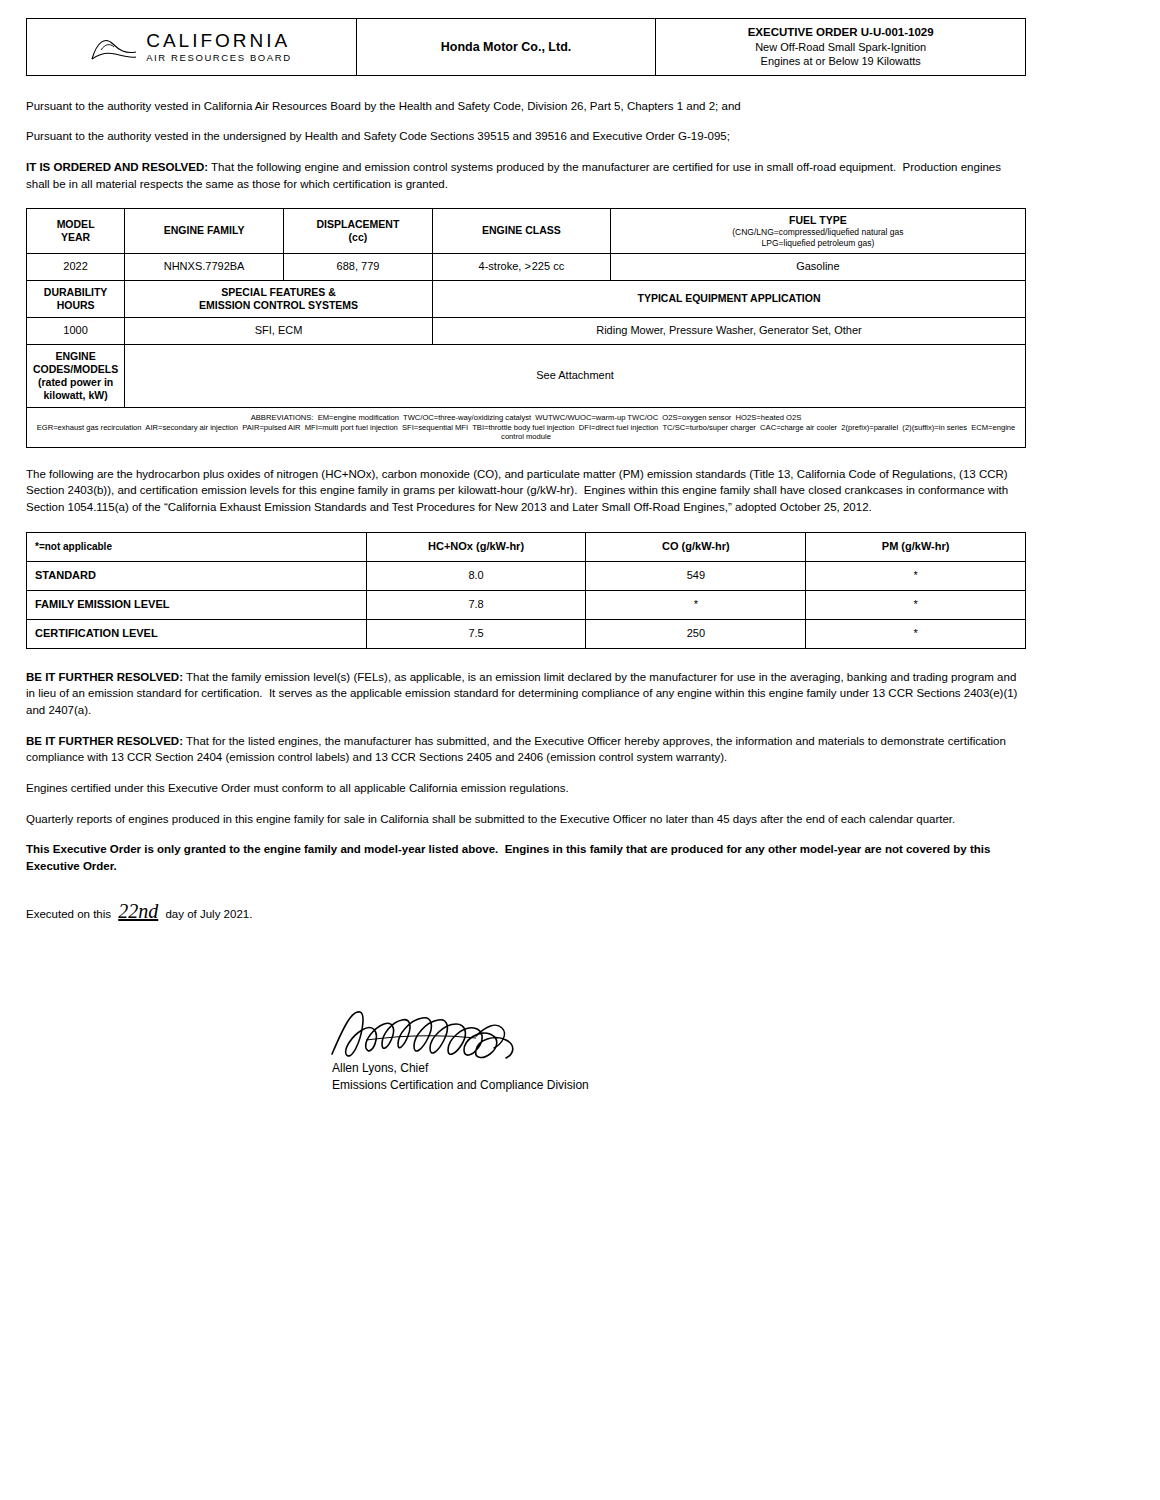| CALIFORNIA AIR RESOURCES BOARD | Honda Motor Co., Ltd. | EXECUTIVE ORDER U-U-001-1029 New Off-Road Small Spark-Ignition Engines at or Below 19 Kilowatts |
Pursuant to the authority vested in California Air Resources Board by the Health and Safety Code, Division 26, Part 5, Chapters 1 and 2; and
Pursuant to the authority vested in the undersigned by Health and Safety Code Sections 39515 and 39516 and Executive Order G-19-095;
IT IS ORDERED AND RESOLVED: That the following engine and emission control systems produced by the manufacturer are certified for use in small off-road equipment. Production engines shall be in all material respects the same as those for which certification is granted.
| MODEL YEAR | ENGINE FAMILY | DISPLACEMENT (cc) | ENGINE CLASS | FUEL TYPE (CNG/LNG=compressed/liquefied natural gas LPG=liquefied petroleum gas) |
| --- | --- | --- | --- | --- |
| 2022 | NHNXS.7792BA | 688, 779 | 4-stroke, > 225 cc | Gasoline |
| DURABILITY HOURS | SPECIAL FEATURES & EMISSION CONTROL SYSTEMS | TYPICAL EQUIPMENT APPLICATION |
| 1000 | SFI, ECM | Riding Mower, Pressure Washer, Generator Set, Other |
| ENGINE CODES/MODELS (rated power in kilowatt, kW) | See Attachment |
| ABBREVIATIONS: EM=engine modification TWC/OC=three-way/oxidizing catalyst WUTWC/WUOC=warm-up TWC/OC O2S=oxygen sensor HO2S=heated O2S EGR=exhaust gas recirculation AIR=secondary air injection PAIR=pulsed AIR MFI=multi port fuel injection SFI=sequential MFI TBI=throttle body fuel injection DFI=direct fuel injection TC/SC=turbo/super charger CAC=charge air cooler 2(prefix)=parallel (2)(suffix)=in series ECM=engine control module |
The following are the hydrocarbon plus oxides of nitrogen (HC+NOx), carbon monoxide (CO), and particulate matter (PM) emission standards (Title 13, California Code of Regulations, (13 CCR) Section 2403(b)), and certification emission levels for this engine family in grams per kilowatt-hour (g/kW-hr). Engines within this engine family shall have closed crankcases in conformance with Section 1054.115(a) of the “California Exhaust Emission Standards and Test Procedures for New 2013 and Later Small Off-Road Engines,” adopted October 25, 2012.
| *=not applicable | HC+NOx (g/kW-hr) | CO (g/kW-hr) | PM (g/kW-hr) |
| --- | --- | --- | --- |
| STANDARD | 8.0 | 549 | * |
| FAMILY EMISSION LEVEL | 7.8 | * | * |
| CERTIFICATION LEVEL | 7.5 | 250 | * |
BE IT FURTHER RESOLVED: That the family emission level(s) (FELs), as applicable, is an emission limit declared by the manufacturer for use in the averaging, banking and trading program and in lieu of an emission standard for certification. It serves as the applicable emission standard for determining compliance of any engine within this engine family under 13 CCR Sections 2403(e)(1) and 2407(a).
BE IT FURTHER RESOLVED: That for the listed engines, the manufacturer has submitted, and the Executive Officer hereby approves, the information and materials to demonstrate certification compliance with 13 CCR Section 2404 (emission control labels) and 13 CCR Sections 2405 and 2406 (emission control system warranty).
Engines certified under this Executive Order must conform to all applicable California emission regulations.
Quarterly reports of engines produced in this engine family for sale in California shall be submitted to the Executive Officer no later than 45 days after the end of each calendar quarter.
This Executive Order is only granted to the engine family and model-year listed above. Engines in this family that are produced for any other model-year are not covered by this Executive Order.
Executed on this 22nd day of July 2021.
Allen Lyons, Chief
Emissions Certification and Compliance Division